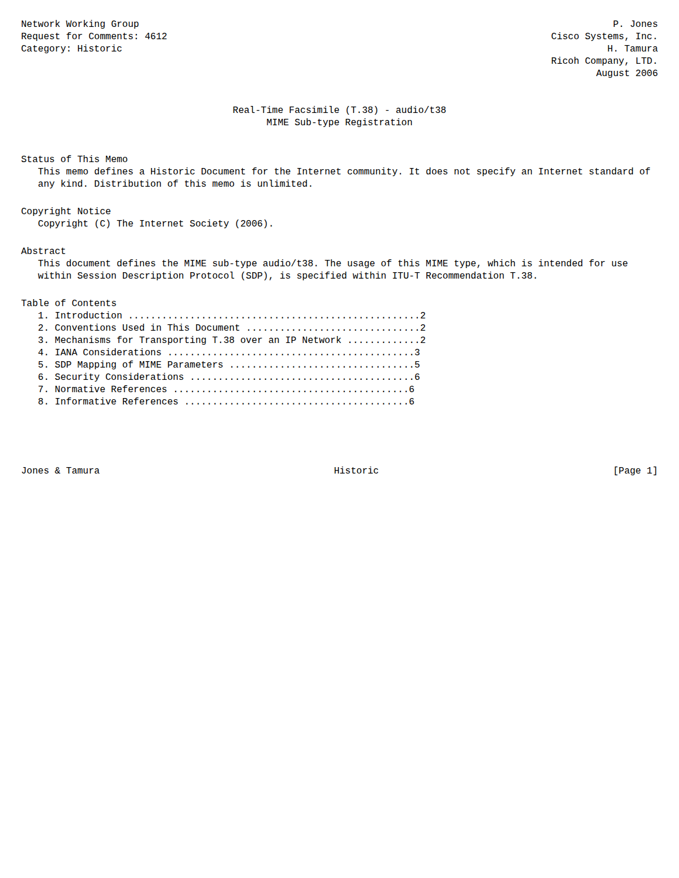Network Working Group P. Jones
Request for Comments: 4612 Cisco Systems, Inc.
Category: Historic H. Tamura
Ricoh Company, LTD.
August 2006
Real-Time Facsimile (T.38) - audio/t38
MIME Sub-type Registration
Status of This Memo
This memo defines a Historic Document for the Internet community. It does not specify an Internet standard of any kind. Distribution of this memo is unlimited.
Copyright Notice
Copyright (C) The Internet Society (2006).
Abstract
This document defines the MIME sub-type audio/t38. The usage of this MIME type, which is intended for use within Session Description Protocol (SDP), is specified within ITU-T Recommendation T.38.
Table of Contents
1. Introduction ....................................................2
2. Conventions Used in This Document ...............................2
3. Mechanisms for Transporting T.38 over an IP Network .............2
4. IANA Considerations ............................................3
5. SDP Mapping of MIME Parameters .................................5
6. Security Considerations ........................................6
7. Normative References ..........................................6
8. Informative References ........................................6
Jones & Tamura Historic[Page 1]